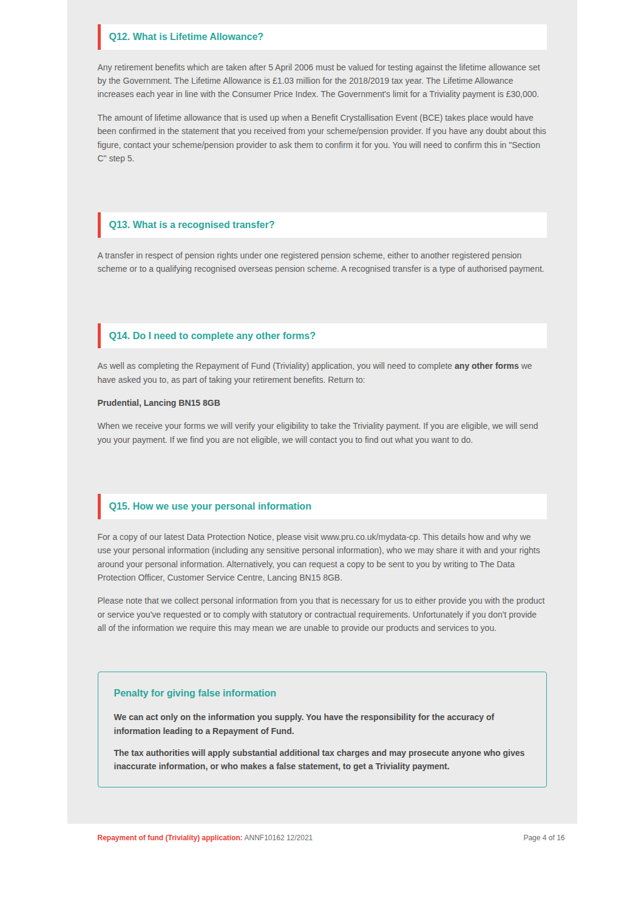Q12. What is Lifetime Allowance?
Any retirement benefits which are taken after 5 April 2006 must be valued for testing against the lifetime allowance set by the Government. The Lifetime Allowance is £1.03 million for the 2018/2019 tax year. The Lifetime Allowance increases each year in line with the Consumer Price Index. The Government's limit for a Triviality payment is £30,000.
The amount of lifetime allowance that is used up when a Benefit Crystallisation Event (BCE) takes place would have been confirmed in the statement that you received from your scheme/pension provider. If you have any doubt about this figure, contact your scheme/pension provider to ask them to confirm it for you. You will need to confirm this in "Section C" step 5.
Q13. What is a recognised transfer?
A transfer in respect of pension rights under one registered pension scheme, either to another registered pension scheme or to a qualifying recognised overseas pension scheme. A recognised transfer is a type of authorised payment.
Q14. Do I need to complete any other forms?
As well as completing the Repayment of Fund (Triviality) application, you will need to complete any other forms we have asked you to, as part of taking your retirement benefits. Return to:
Prudential, Lancing BN15 8GB
When we receive your forms we will verify your eligibility to take the Triviality payment. If you are eligible, we will send you your payment. If we find you are not eligible, we will contact you to find out what you want to do.
Q15. How we use your personal information
For a copy of our latest Data Protection Notice, please visit www.pru.co.uk/mydata-cp. This details how and why we use your personal information (including any sensitive personal information), who we may share it with and your rights around your personal information. Alternatively, you can request a copy to be sent to you by writing to The Data Protection Officer, Customer Service Centre, Lancing BN15 8GB.
Please note that we collect personal information from you that is necessary for us to either provide you with the product or service you've requested or to comply with statutory or contractual requirements. Unfortunately if you don't provide all of the information we require this may mean we are unable to provide our products and services to you.
Penalty for giving false information
We can act only on the information you supply. You have the responsibility for the accuracy of information leading to a Repayment of Fund.
The tax authorities will apply substantial additional tax charges and may prosecute anyone who gives inaccurate information, or who makes a false statement, to get a Triviality payment.
Repayment of fund (Triviality) application: ANNF10162 12/2021
Page 4 of 16